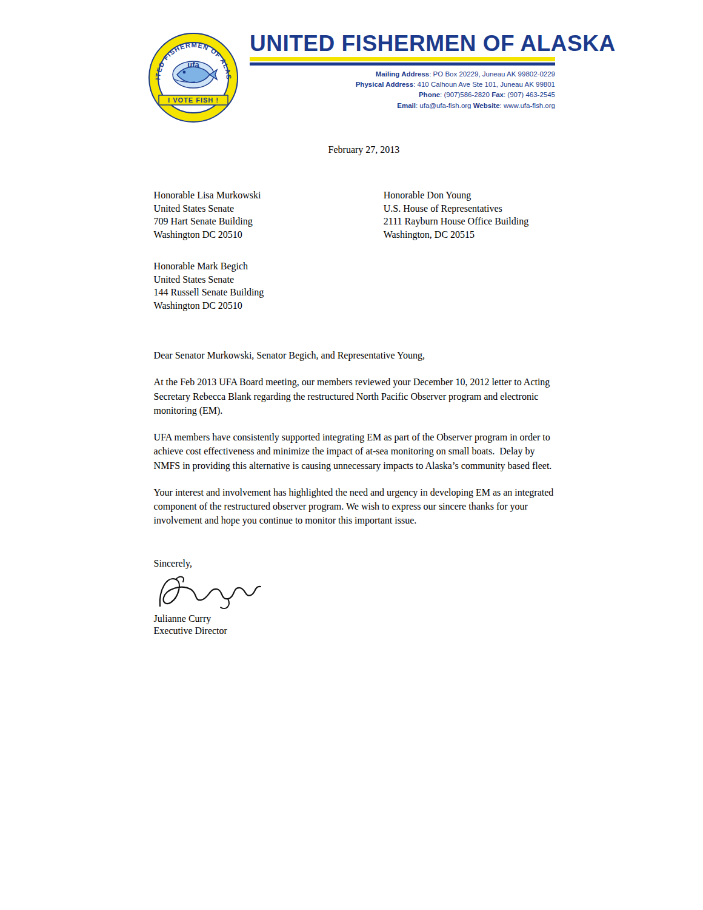UNITED FISHERMEN OF ALASKA ufa I VOTE FISH !
UNITED FISHERMEN OF ALASKA
Mailing Address: PO Box 20229, Juneau AK 99802-0229
Physical Address: 410 Calhoun Ave Ste 101, Juneau AK 99801
Phone: (907)586-2820 Fax: (907) 463-2545
Email: ufa@ufa-fish.org Website: www.ufa-fish.org
February 27, 2013
| Honorable Lisa Murkowski United States Senate 709 Hart Senate Building Washington DC 20510 Honorable Mark Begich United States Senate 144 Russell Senate Building Washington DC 20510 | Honorable Don Young U.S. House of Representatives 2111 Rayburn House Office Building Washington, DC 20515 |
Dear Senator Murkowski, Senator Begich, and Representative Young,
At the Feb 2013 UFA Board meeting, our members reviewed your December 10, 2012 letter to Acting Secretary Rebecca Blank regarding the restructured North Pacific Observer program and electronic monitoring (EM).
UFA members have consistently supported integrating EM as part of the Observer program in order to achieve cost effectiveness and minimize the impact of at-sea monitoring on small boats. Delay by NMFS in providing this alternative is causing unnecessary impacts to Alaska’s community based fleet.
Your interest and involvement has highlighted the need and urgency in developing EM as an integrated component of the restructured observer program. We wish to express our sincere thanks for your involvement and hope you continue to monitor this important issue.
Sincerely,
Julianne Curry
Executive Director